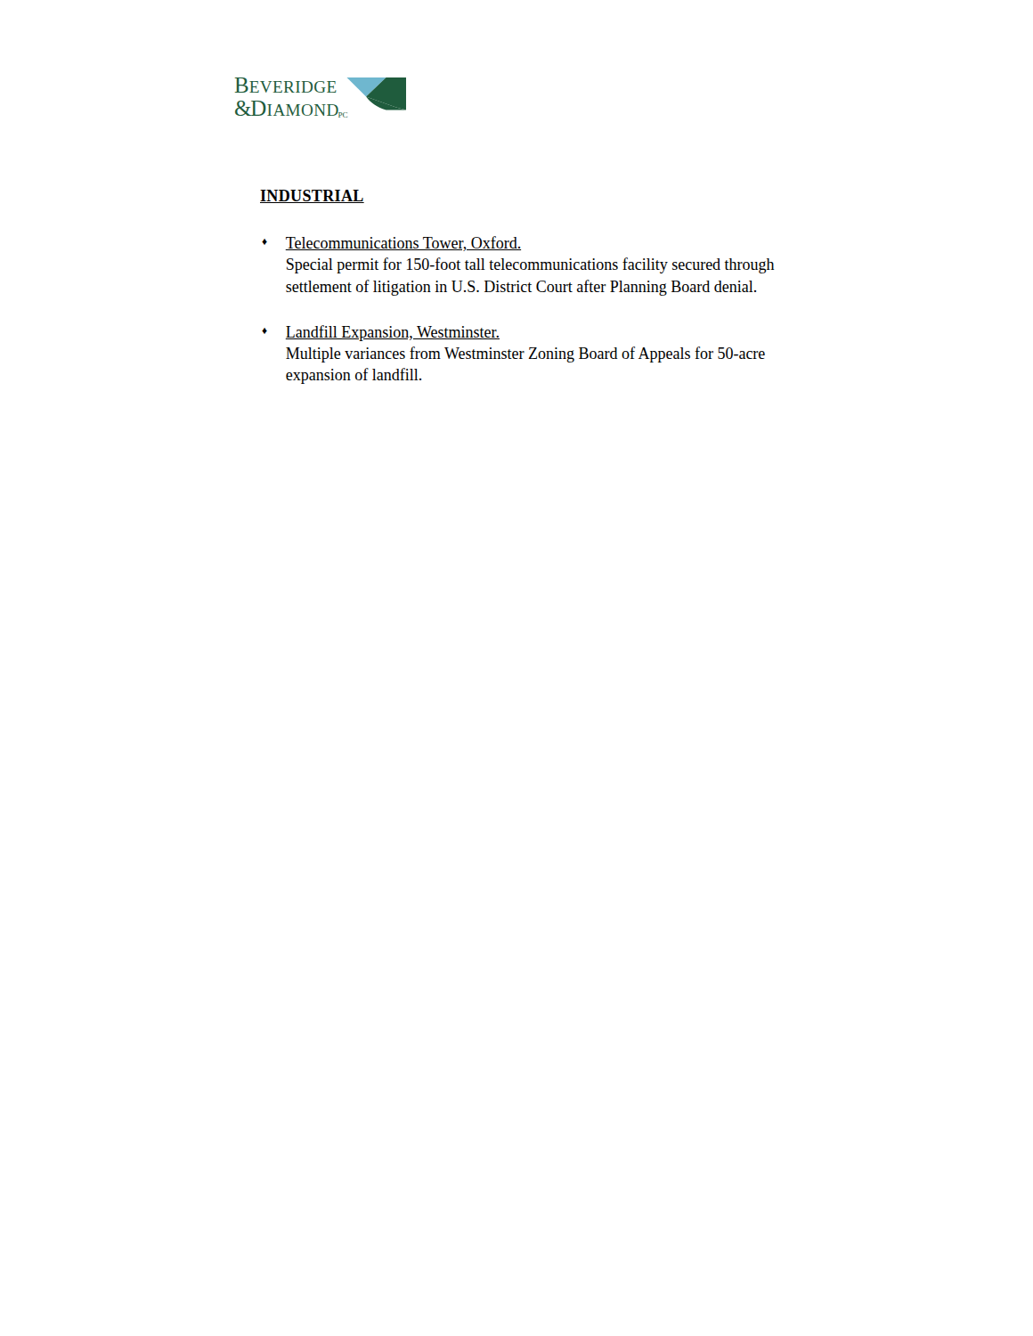Beveridge & Diamond PC B EVERIDGE & D IAMOND PC
INDUSTRIAL
Telecommunications Tower, Oxford. Special permit for 150-foot tall telecommunications facility secured through settlement of litigation in U.S. District Court after Planning Board denial.
Landfill Expansion, Westminster. Multiple variances from Westminster Zoning Board of Appeals for 50-acre expansion of landfill.